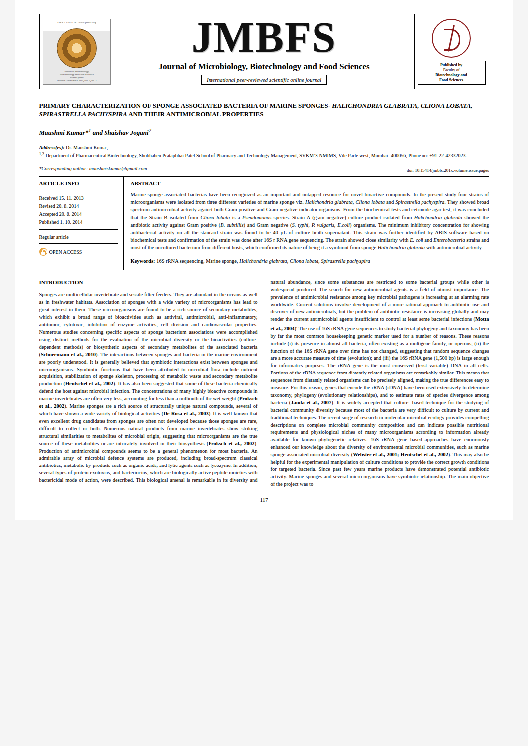ISSN 1338-5178 www.jmbfs.org
Journal of Microbiology,
Biotechnology and Food Sciences
scientific journal
October - November 2014, vol. 4, no. 2
JMBFS
Journal of Microbiology, Biotechnology and Food Sciences
International peer-reviewed scientific online journal
Published by
Faculty of
Biotechnology and
Food Sciences
Primary characterization of sponge associated bacteria of marine sponges- Halichondria glabrata, Cliona lobata, Spirastrella pachyspira and their antimicrobial properties
Maushmi Kumar*1 and Shaishav Jogani2
Address(es): Dr. Maushmi Kumar,
1,2 Department of Pharmaceutical Biotechnology, Shobhaben Pratapbhai Patel School of Pharmacy and Technology Management, SVKM’S NMIMS, Vile Parle west, Mumbai- 400056, Phone no: +91-22-42332023.
*Corresponding author: maushmiskumar@gmail.com
doi: 10.15414/jmbfs.201x.volume.issue.pages
ARTICLE INFO
Received 15. 11. 2013
Revised 20. 8. 2014
Accepted 20. 8. 2014
Published 1. 10. 2014
Regular article
OPEN ACCESS
ABSTRACT
Marine sponge associated bacterias have been recognized as an important and untapped resource for novel bioactive compounds. In the present study four strains of microorganisms were isolated from three different varieties of marine sponge viz. Halichondria glabrata, Cliona lobata and Spirastrella pachyspira. They showed broad spectrum antimicrobial activity against both Gram positive and Gram negative indicator organisms. From the biochemical tests and cetrimide agar test, it was concluded that the Strain B isolated from Cliona lobata is a Pseudomonas species. Strain A (gram negative) culture product isolated from Halichondria glabrata showed the antibiotic activity against Gram positive (B. subtillis) and Gram negative (S. typhi, P. vulgaris, E.coli) organisms. The minimum inhibitory concentration for showing antibacterial activity on all the standard strain was found to be 40 µL of culture broth supernatant. This strain was further identified by ABIS software based on biochemical tests and confirmation of the strain was done after 16S r RNA gene sequencing. The strain showed close similarity with E. coli and Enterobacteria strains and most of the uncultured bacterium from different hosts, which confirmed its nature of being it a symbiont from sponge Halichondria glabrata with antimicrobial activity.
Keywords: 16S rRNA sequencing, Marine sponge, Halichondria glabrata, Cliona lobata, Spirastrella pachyspira
Introduction
Sponges are multicellular invertebrate and sessile filter feeders. They are abundant in the oceans as well as in freshwater habitats. Association of sponges with a wide variety of microorganisms has lead to great interest in them. These microorganisms are found to be a rich source of secondary metabolites, which exhibit a broad range of bioactivities such as antiviral, antimicrobial, anti-inflammatory, antitumor, cytotoxic, inhibition of enzyme activities, cell division and cardiovascular properties. Numerous studies concerning specific aspects of sponge bacterium associations were accomplished using distinct methods for the evaluation of the microbial diversity or the bioactivities (culture-dependent methods) or biosynthetic aspects of secondary metabolites of the associated bacteria (Schneemann et al., 2010). The interactions between sponges and bacteria in the marine environment are poorly understood. It is generally believed that symbiotic interactions exist between sponges and microorganisms. Symbiotic functions that have been attributed to microbial flora include nutrient acquisition, stabilization of sponge skeleton, processing of metabolic waste and secondary metabolite production (Hentschel et al., 2002). It has also been suggested that some of these bacteria chemically defend the host against microbial infection. The concentrations of many highly bioactive compounds in marine invertebrates are often very less, accounting for less than a millionth of the wet weight (Proksch et al., 2002). Marine sponges are a rich source of structurally unique natural compounds, several of which have shown a wide variety of biological activities (De Rosa et al., 2003). It is well known that even excellent drug candidates from sponges are often not developed because those sponges are rare, difficult to collect or both. Numerous natural products from marine invertebrates show striking structural similarities to metabolites of microbial origin, suggesting that microorganisms are the true source of these metabolites or are intricately involved in their biosynthesis (Proksch et al., 2002). Production of antimicrobial compounds seems to be a general phenomenon for most bacteria. An admirable array of microbial defence systems are produced, including broad-spectrum classical antibiotics, metabolic by-products such as organic acids, and lytic agents such as lysozyme. In addition, several types of protein exotoxins, and bacteriocins, which are biologically active peptide moieties with bactericidal mode of action, were described. This biological arsenal is remarkable in its diversity and natural abundance, since some substances are restricted to some bacterial groups while other is widespread produced. The search for new antimicrobial agents is a field of utmost importance. The prevalence of antimicrobial resistance among key microbial pathogens is increasing at an alarming rate worldwide. Current solutions involve development of a more rational approach to antibiotic use and discover of new antimicrobials, but the problem of antibiotic resistance is increasing globally and may render the current antimicrobial agents insufficient to control at least some bacterial infections (Motta et al., 2004). The use of 16S rRNA gene sequences to study bacterial phylogeny and taxonomy has been by far the most common housekeeping genetic marker used for a number of reasons. These reasons include (i) its presence in almost all bacteria, often existing as a multigene family, or operons; (ii) the function of the 16S rRNA gene over time has not changed, suggesting that random sequence changes are a more accurate measure of time (evolution); and (iii) the 16S rRNA gene (1,500 bp) is large enough for informatics purposes. The rRNA gene is the most conserved (least variable) DNA in all cells. Portions of the rDNA sequence from distantly related organisms are remarkably similar. This means that sequences from distantly related organisms can be precisely aligned, making the true differences easy to measure. For this reason, genes that encode the rRNA (rDNA) have been used extensively to determine taxonomy, phylogeny (evolutionary relationships), and to estimate rates of species divergence among bacteria (Janda et al., 2007). It is widely accepted that culture- based technique for the studying of bacterial community diversity because most of the bacteria are very difficult to culture by current and traditional techniques. The recent surge of research in molecular microbial ecology provides compelling descriptions on complete microbial community composition and can indicate possible nutritional requirements and physiological niches of many microorganisms according to information already available for known phylogenetic relatives. 16S rRNA gene based approaches have enormously enhanced our knowledge about the diversity of environmental microbial communities, such as marine sponge associated microbial diversity (Webster et al., 2001; Hentschel et al., 2002). This may also be helpful for the experimental manipulation of culture conditions to provide the correct growth conditions for targeted bacteria. Since past few years marine products have demonstrated potential antibiotic activity. Marine sponges and several micro organisms have symbiotic relationship. The main objective of the project was to
117